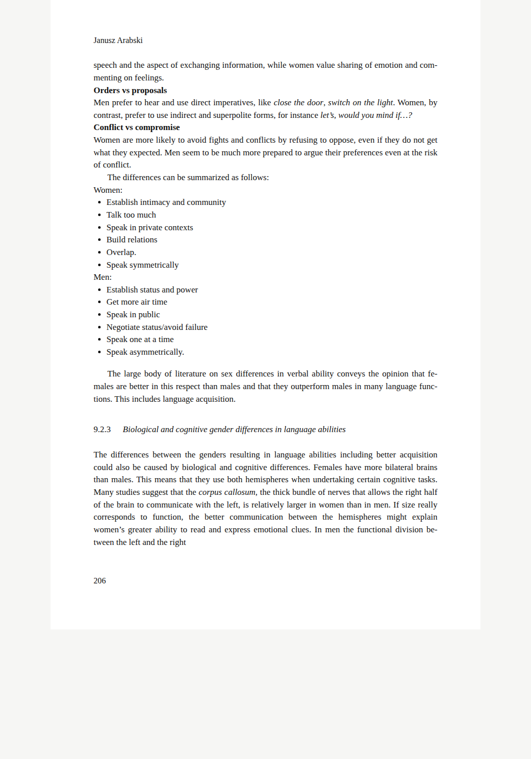Janusz Arabski
speech and the aspect of exchanging information, while women value sharing of emotion and commenting on feelings.
Orders vs proposals
Men prefer to hear and use direct imperatives, like close the door, switch on the light. Women, by contrast, prefer to use indirect and superpolite forms, for instance let’s, would you mind if…?
Conflict vs compromise
Women are more likely to avoid fights and conflicts by refusing to oppose, even if they do not get what they expected. Men seem to be much more prepared to argue their preferences even at the risk of conflict.
The differences can be summarized as follows:
Women:
Establish intimacy and community
Talk too much
Speak in private contexts
Build relations
Overlap.
Speak symmetrically
Men:
Establish status and power
Get more air time
Speak in public
Negotiate status/avoid failure
Speak one at a time
Speak asymmetrically.
The large body of literature on sex differences in verbal ability conveys the opinion that females are better in this respect than males and that they outperform males in many language functions. This includes language acquisition.
9.2.3 Biological and cognitive gender differences in language abilities
The differences between the genders resulting in language abilities including better acquisition could also be caused by biological and cognitive differences. Females have more bilateral brains than males. This means that they use both hemispheres when undertaking certain cognitive tasks. Many studies suggest that the corpus callosum, the thick bundle of nerves that allows the right half of the brain to communicate with the left, is relatively larger in women than in men. If size really corresponds to function, the better communication between the hemispheres might explain women’s greater ability to read and express emotional clues. In men the functional division between the left and the right
206